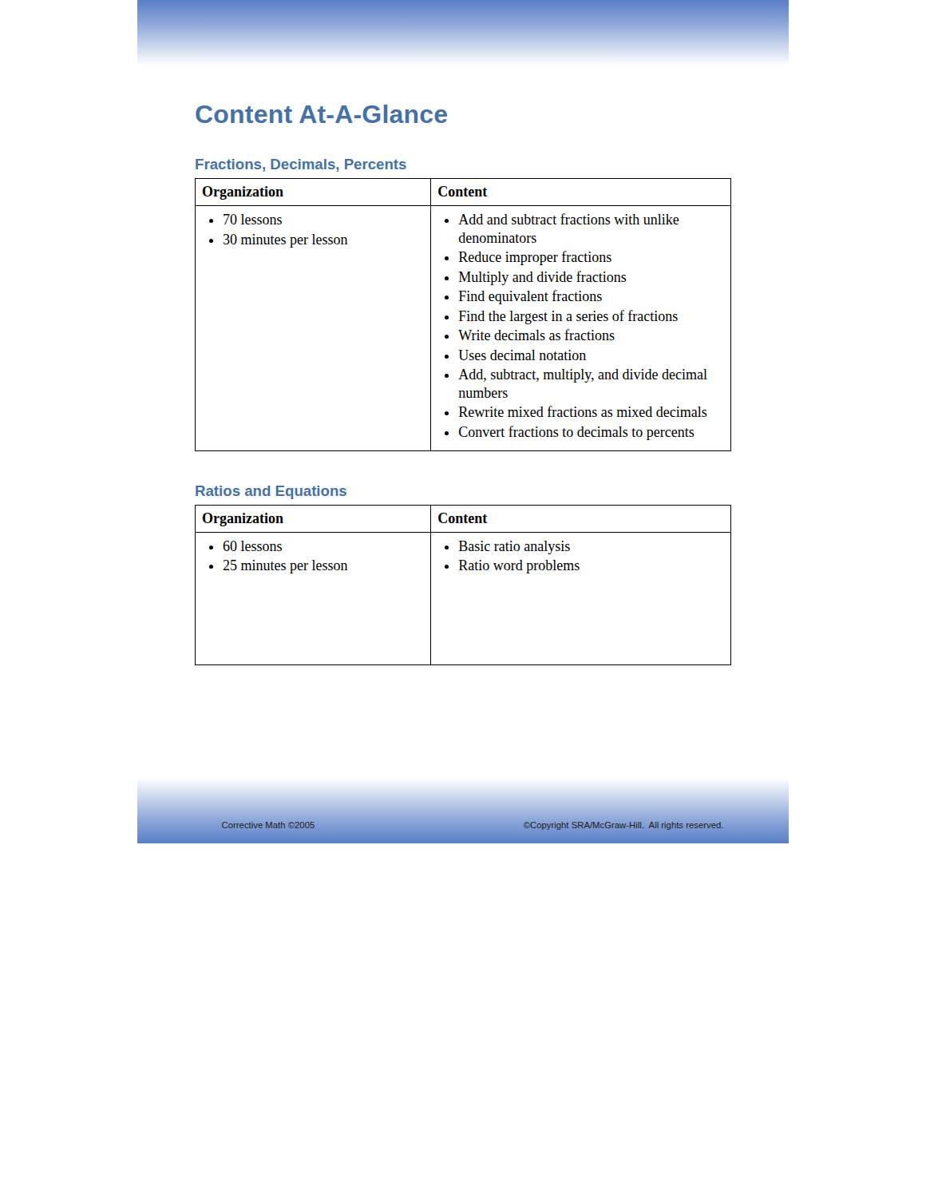Content At-A-Glance
Fractions, Decimals, Percents
| Organization | Content |
| --- | --- |
| 70 lessons 30 minutes per lesson | Add and subtract fractions with unlike denominators Reduce improper fractions Multiply and divide fractions Find equivalent fractions Find the largest in a series of fractions Write decimals as fractions Uses decimal notation Add, subtract, multiply, and divide decimal numbers Rewrite mixed fractions as mixed decimals Convert fractions to decimals to percents |
Ratios and Equations
| Organization | Content |
| --- | --- |
| 60 lessons 25 minutes per lesson | Basic ratio analysis Ratio word problems |
Corrective Math ©2005 ©Copyright SRA/McGraw-Hill. All rights reserved.